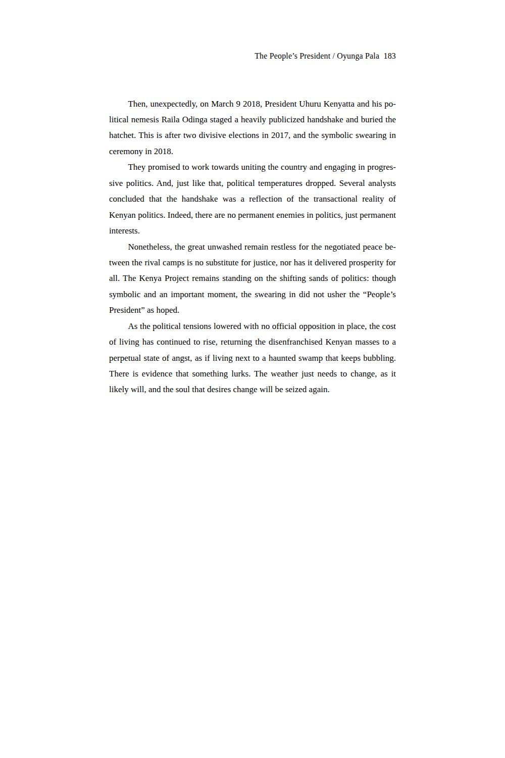The People’s President / Oyunga Pala 183
Then, unexpectedly, on March 9 2018, President Uhuru Kenyatta and his political nemesis Raila Odinga staged a heavily publicized handshake and buried the hatchet. This is after two divisive elections in 2017, and the symbolic swearing in ceremony in 2018.
They promised to work towards uniting the country and engaging in progressive politics. And, just like that, political temperatures dropped. Several analysts concluded that the handshake was a reflection of the transactional reality of Kenyan politics. Indeed, there are no permanent enemies in politics, just permanent interests.
Nonetheless, the great unwashed remain restless for the negotiated peace between the rival camps is no substitute for justice, nor has it delivered prosperity for all. The Kenya Project remains standing on the shifting sands of politics: though symbolic and an important moment, the swearing in did not usher the “People’s President” as hoped.
As the political tensions lowered with no official opposition in place, the cost of living has continued to rise, returning the disenfranchised Kenyan masses to a perpetual state of angst, as if living next to a haunted swamp that keeps bubbling. There is evidence that something lurks. The weather just needs to change, as it likely will, and the soul that desires change will be seized again.